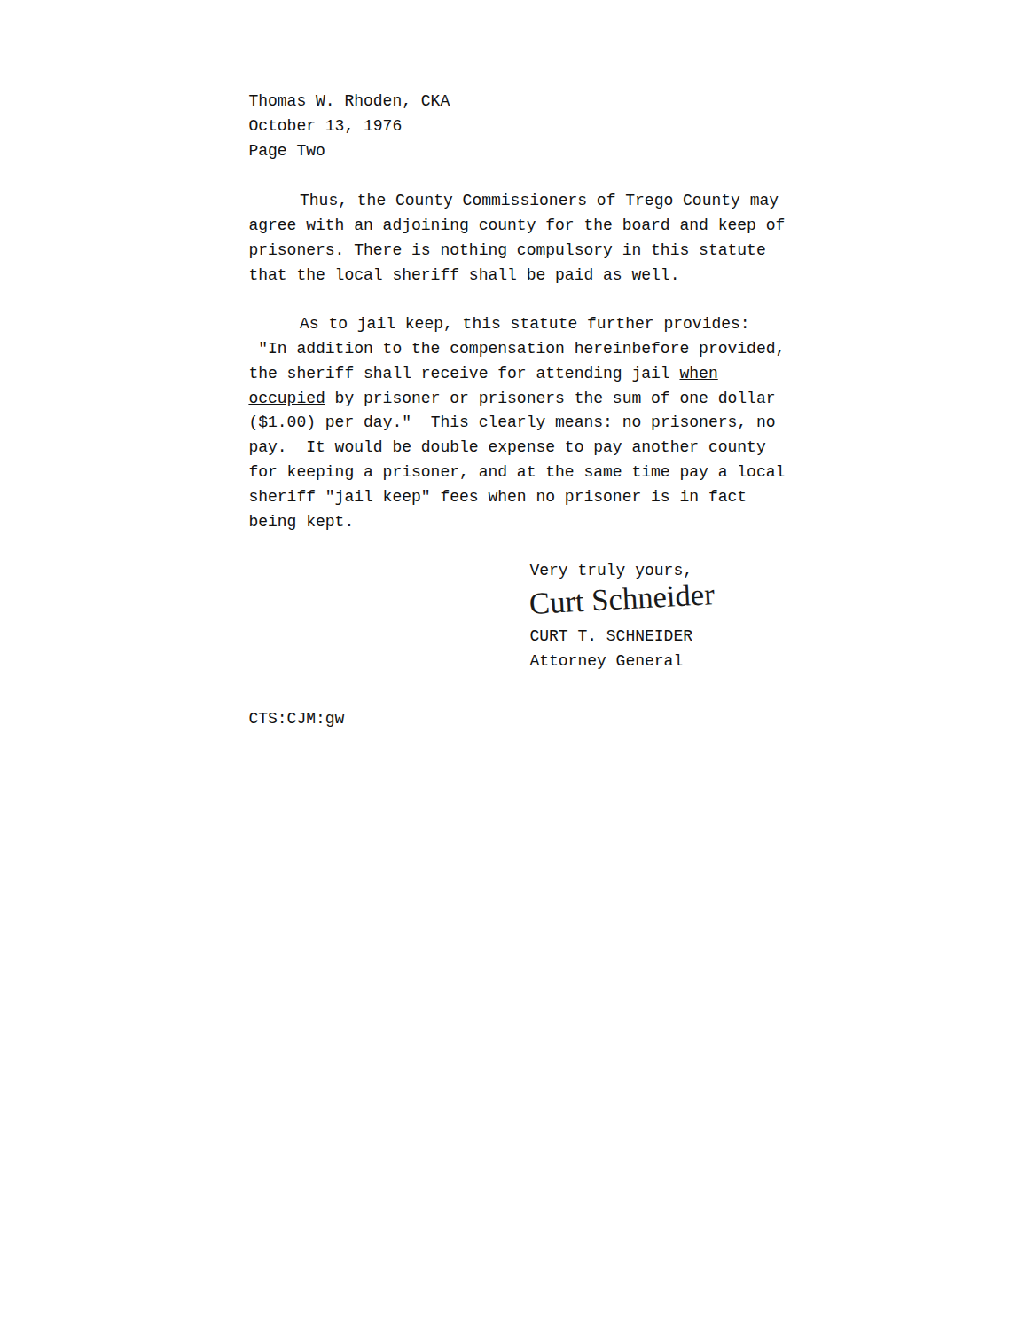Thomas W. Rhoden, CKA
October 13, 1976
Page Two
Thus, the County Commissioners of Trego County may agree with an adjoining county for the board and keep of prisoners. There is nothing compulsory in this statute that the local sheriff shall be paid as well.
As to jail keep, this statute further provides: "In addition to the compensation hereinbefore provided, the sheriff shall receive for attending jail when occupied by prisoner or prisoners the sum of one dollar ($1.00) per day." This clearly means: no prisoners, no pay. It would be double expense to pay another county for keeping a prisoner, and at the same time pay a local sheriff "jail keep" fees when no prisoner is in fact being kept.
Very truly yours,
Curt Schneider
CURT T. SCHNEIDER
Attorney General
CTS:CJM:gw